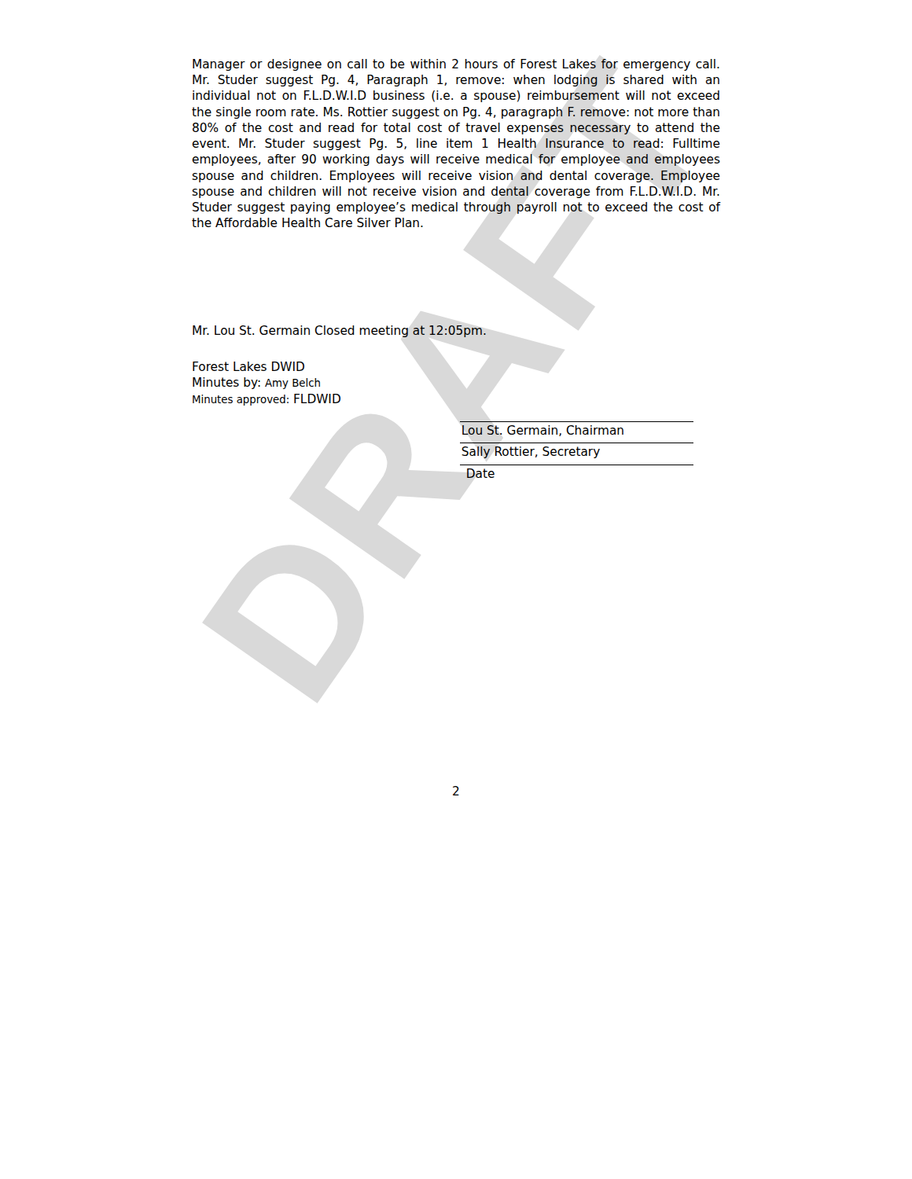DRAFT
Manager or designee on call to be within 2 hours of Forest Lakes for emergency call. Mr. Studer suggest Pg. 4, Paragraph 1, remove: when lodging is shared with an individual not on F.L.D.W.I.D business (i.e. a spouse) reimbursement will not exceed the single room rate. Ms. Rottier suggest on Pg. 4, paragraph F. remove: not more than 80% of the cost and read for total cost of travel expenses necessary to attend the event. Mr. Studer suggest Pg. 5, line item 1 Health Insurance to read: Fulltime employees, after 90 working days will receive medical for employee and employees spouse and children. Employees will receive vision and dental coverage. Employee spouse and children will not receive vision and dental coverage from F.L.D.W.I.D. Mr. Studer suggest paying employee’s medical through payroll not to exceed the cost of the Affordable Health Care Silver Plan.
Mr. Lou St. Germain Closed meeting at 12:05pm.
Forest Lakes DWID
Minutes by: Amy Belch
Minutes approved: FLDWID
Lou St. Germain, Chairman
Sally Rottier, Secretary
Date
2